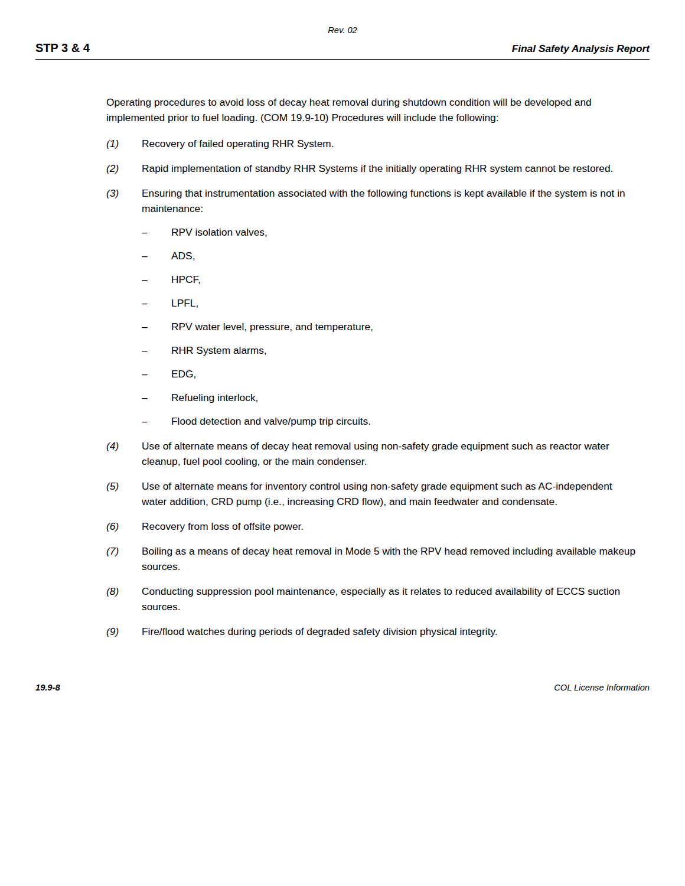Rev. 02
STP 3 & 4
Final Safety Analysis Report
Operating procedures to avoid loss of decay heat removal during shutdown condition will be developed and implemented prior to fuel loading. (COM 19.9-10) Procedures will include the following:
(1) Recovery of failed operating RHR System.
(2) Rapid implementation of standby RHR Systems if the initially operating RHR system cannot be restored.
(3) Ensuring that instrumentation associated with the following functions is kept available if the system is not in maintenance:
–RPV isolation valves,
–ADS,
–HPCF,
–LPFL,
–RPV water level, pressure, and temperature,
–RHR System alarms,
–EDG,
–Refueling interlock,
–Flood detection and valve/pump trip circuits.
(4) Use of alternate means of decay heat removal using non-safety grade equipment such as reactor water cleanup, fuel pool cooling, or the main condenser.
(5) Use of alternate means for inventory control using non-safety grade equipment such as AC-independent water addition, CRD pump (i.e., increasing CRD flow), and main feedwater and condensate.
(6) Recovery from loss of offsite power.
(7) Boiling as a means of decay heat removal in Mode 5 with the RPV head removed including available makeup sources.
(8) Conducting suppression pool maintenance, especially as it relates to reduced availability of ECCS suction sources.
(9) Fire/flood watches during periods of degraded safety division physical integrity.
19.9-8
COL License Information